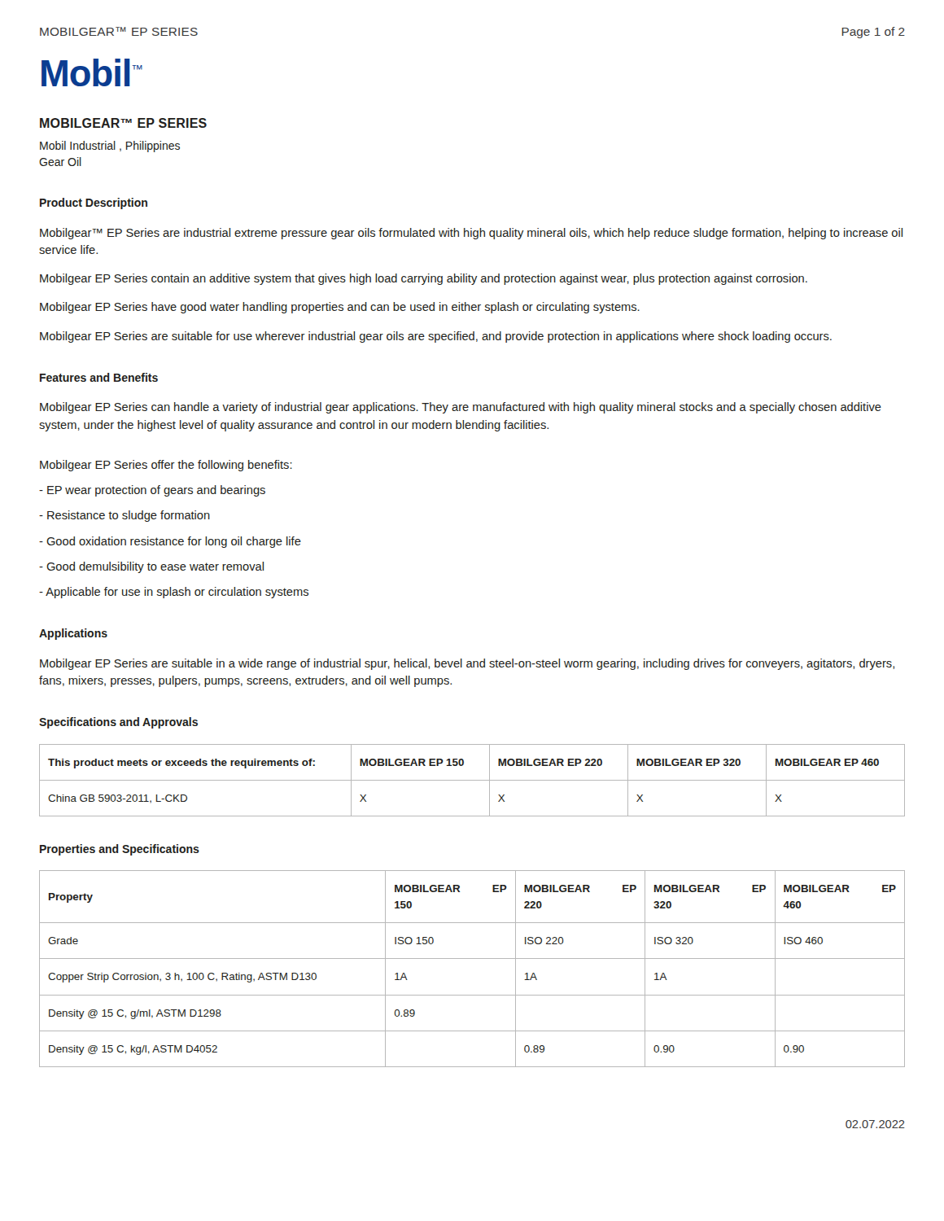MOBILGEAR™ EP SERIES Page 1 of 2
Mobil™
MOBILGEAR™ EP SERIES
Mobil Industrial , Philippines
Gear Oil
Product Description
Mobilgear™ EP Series are industrial extreme pressure gear oils formulated with high quality mineral oils, which help reduce sludge formation, helping to increase oil service life.
Mobilgear EP Series contain an additive system that gives high load carrying ability and protection against wear, plus protection against corrosion.
Mobilgear EP Series have good water handling properties and can be used in either splash or circulating systems.
Mobilgear EP Series are suitable for use wherever industrial gear oils are specified, and provide protection in applications where shock loading occurs.
Features and Benefits
Mobilgear EP Series can handle a variety of industrial gear applications. They are manufactured with high quality mineral stocks and a specially chosen additive system, under the highest level of quality assurance and control in our modern blending facilities.
Mobilgear EP Series offer the following benefits:
- EP wear protection of gears and bearings
- Resistance to sludge formation
- Good oxidation resistance for long oil charge life
- Good demulsibility to ease water removal
- Applicable for use in splash or circulation systems
Applications
Mobilgear EP Series are suitable in a wide range of industrial spur, helical, bevel and steel-on-steel worm gearing, including drives for conveyers, agitators, dryers, fans, mixers, presses, pulpers, pumps, screens, extruders, and oil well pumps.
Specifications and Approvals
| This product meets or exceeds the requirements of: | MOBILGEAR EP 150 | MOBILGEAR EP 220 | MOBILGEAR EP 320 | MOBILGEAR EP 460 |
| --- | --- | --- | --- | --- |
| China GB 5903-2011, L-CKD | X | X | X | X |
Properties and Specifications
| Property | MOBILGEAR EP 150 | MOBILGEAR EP 220 | MOBILGEAR EP 320 | MOBILGEAR EP 460 |
| --- | --- | --- | --- | --- |
| Grade | ISO 150 | ISO 220 | ISO 320 | ISO 460 |
| Copper Strip Corrosion, 3 h, 100 C, Rating, ASTM D130 | 1A | 1A | 1A | |
| Density @ 15 C, g/ml, ASTM D1298 | 0.89 | | | |
| Density @ 15 C, kg/l, ASTM D4052 | | 0.89 | 0.90 | 0.90 |
02.07.2022